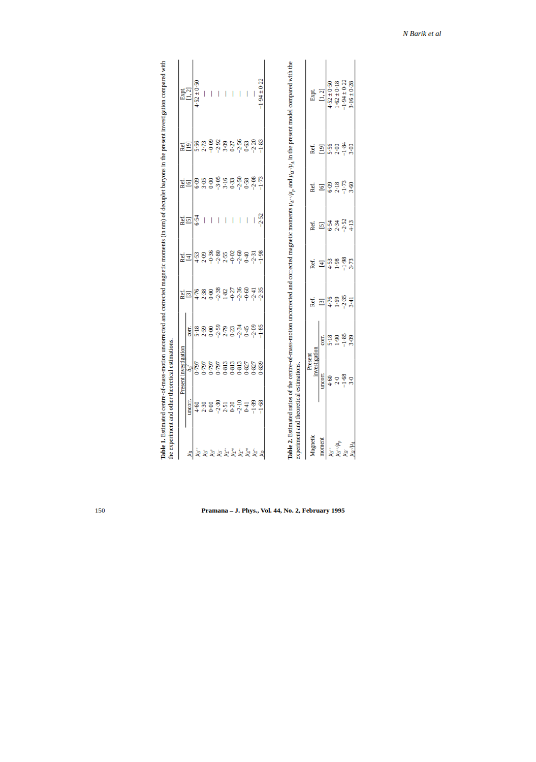N Barik et al
Table 1. Estimated centre-of-mass-motion uncorrected and corrected magnetic moments (in nm) of decuplet baryons in the present investigation compared with the experiment and other theoretical estimations.
| | Present investigation | Ref. | Ref. | Ref. | Ref. | Ref. | Expt. |
| --- | --- | --- | --- | --- | --- | --- | --- |
| μ B | uncorr. | δ B 2 | corr. | [3] | [4] | [5] | [6] | [19] | [1, 2] |
| μ Δ ++ | 4·60 | 0·797 | 5·18 | 4·76 | 4·53 | 6·54 | 6·09 | 5·56 | 4·52 ± 0·50 |
| μ Δ + | 2·30 | 0·797 | 2·59 | 2·38 | 2·09 | — | 3·05 | 2·73 | — |
| μ Δ 0 | 0·00 | 0·797 | 0·00 | 0·00 | −0·36 | — | 0·00 | −0·09 | — |
| μ Δ − | −2·30 | 0·797 | −2·59 | −2·38 | −2·80 | — | −3·05 | −2·92 | — |
| μ Σ *+ | 2·51 | 0·813 | 2·79 | 1·82 | 2·55 | — | 3·16 | 3·09 | — |
| μ Σ *0 | 0·20 | 0·813 | 0·23 | −0·27 | −0·02 | — | 0·33 | 0·27 | — |
| μ Σ *− | −2·10 | 0·813 | −2·34 | −2·36 | −2·60 | — | −2·50 | −2·56 | — |
| μ Ξ *0 | 0·41 | 0·827 | 0·45 | −0·60 | 0·40 | — | 0·58 | 0·63 | — |
| μ Ξ *− | −1·89 | 0·827 | −2·09 | −2·41 | −2·31 | — | −2·08 | −2·20 | — |
| μ Ω | −1·68 | 0·839 | −1·85 | −2·35 | −1·98 | −2·52 | −1·73 | −1·83 | −1·94 ± 0·22 |
Table 2. Estimated ratios of the centre-of-mass-motion uncorrected and corrected magnetic moments μΔ++/μp and μΩ−/μΛ in the present model compared with the experiment and theoretical estimations.
| Magnetic | Present investigation | Ref. | Ref. | Ref. | Ref. | Ref. | Expt. |
| --- | --- | --- | --- | --- | --- | --- | --- |
| moment | uncorr. | corr. | [3] | [4] | [5] | [6] | [19] | [1, 2] |
| μ Δ ++ | 4·60 | 5·18 | 4·76 | 4·53 | 6·54 | 6·09 | 5·56 | 4·52 ± 0·50 |
| μ Δ ++ /μ p | 2·0 | 1·90 | 1·69 | 1·98 | 2·34 | 2·18 | 2·00 | 1·62 ± 0·18 |
| μ Ω − | −1·68 | −1·85 | −2·35 | −1·98 | −2·52 | −1·73 | −1·84 | −1·94 ± 0·22 |
| μ Ω − /μ Λ | 3·0 | 3·09 | 3·41 | 3·73 | 4·13 | 3·60 | 3·00 | 3·16 ± 0·28 |
150
Pramana – J. Phys., Vol. 44, No. 2, February 1995